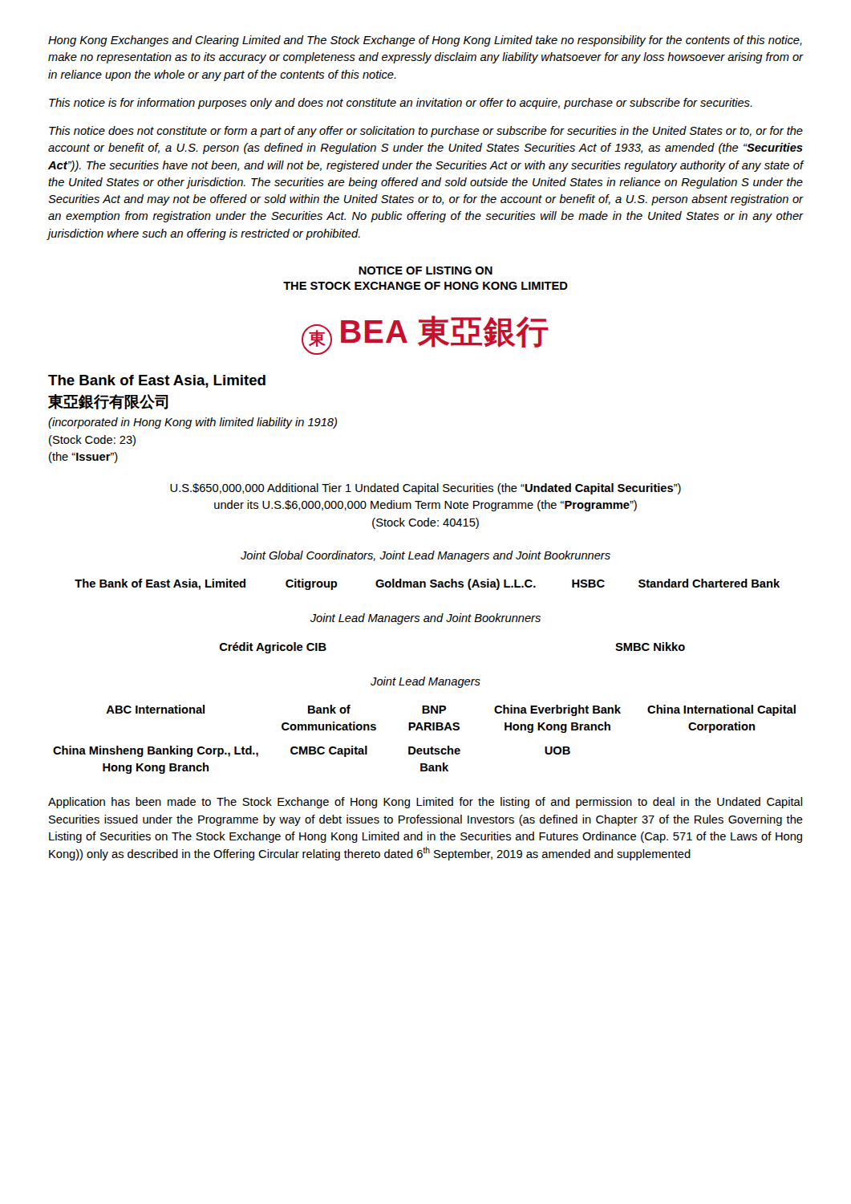Hong Kong Exchanges and Clearing Limited and The Stock Exchange of Hong Kong Limited take no responsibility for the contents of this notice, make no representation as to its accuracy or completeness and expressly disclaim any liability whatsoever for any loss howsoever arising from or in reliance upon the whole or any part of the contents of this notice.
This notice is for information purposes only and does not constitute an invitation or offer to acquire, purchase or subscribe for securities.
This notice does not constitute or form a part of any offer or solicitation to purchase or subscribe for securities in the United States or to, or for the account or benefit of, a U.S. person (as defined in Regulation S under the United States Securities Act of 1933, as amended (the “Securities Act”)). The securities have not been, and will not be, registered under the Securities Act or with any securities regulatory authority of any state of the United States or other jurisdiction. The securities are being offered and sold outside the United States in reliance on Regulation S under the Securities Act and may not be offered or sold within the United States or to, or for the account or benefit of, a U.S. person absent registration or an exemption from registration under the Securities Act. No public offering of the securities will be made in the United States or in any other jurisdiction where such an offering is restricted or prohibited.
NOTICE OF LISTING ON
THE STOCK EXCHANGE OF HONG KONG LIMITED
東BEA 東亞銀行
The Bank of East Asia, Limited
東亞銀行有限公司
(incorporated in Hong Kong with limited liability in 1918)
(Stock Code: 23)
(the “Issuer”)
U.S.$650,000,000 Additional Tier 1 Undated Capital Securities (the “Undated Capital Securities”)
under its U.S.$6,000,000,000 Medium Term Note Programme (the “Programme”)
(Stock Code: 40415)
Joint Global Coordinators, Joint Lead Managers and Joint Bookrunners
| The Bank of East Asia, Limited | Citigroup | Goldman Sachs (Asia) L.L.C. | HSBC | Standard Chartered Bank |
Joint Lead Managers and Joint Bookrunners
| Crédit Agricole CIB | SMBC Nikko |
Joint Lead Managers
| ABC International | Bank of Communications | BNP PARIBAS | China Everbright Bank Hong Kong Branch | China International Capital Corporation |
| China Minsheng Banking Corp., Ltd., Hong Kong Branch | CMBC Capital | Deutsche Bank | UOB | |
Application has been made to The Stock Exchange of Hong Kong Limited for the listing of and permission to deal in the Undated Capital Securities issued under the Programme by way of debt issues to Professional Investors (as defined in Chapter 37 of the Rules Governing the Listing of Securities on The Stock Exchange of Hong Kong Limited and in the Securities and Futures Ordinance (Cap. 571 of the Laws of Hong Kong)) only as described in the Offering Circular relating thereto dated 6th September, 2019 as amended and supplemented